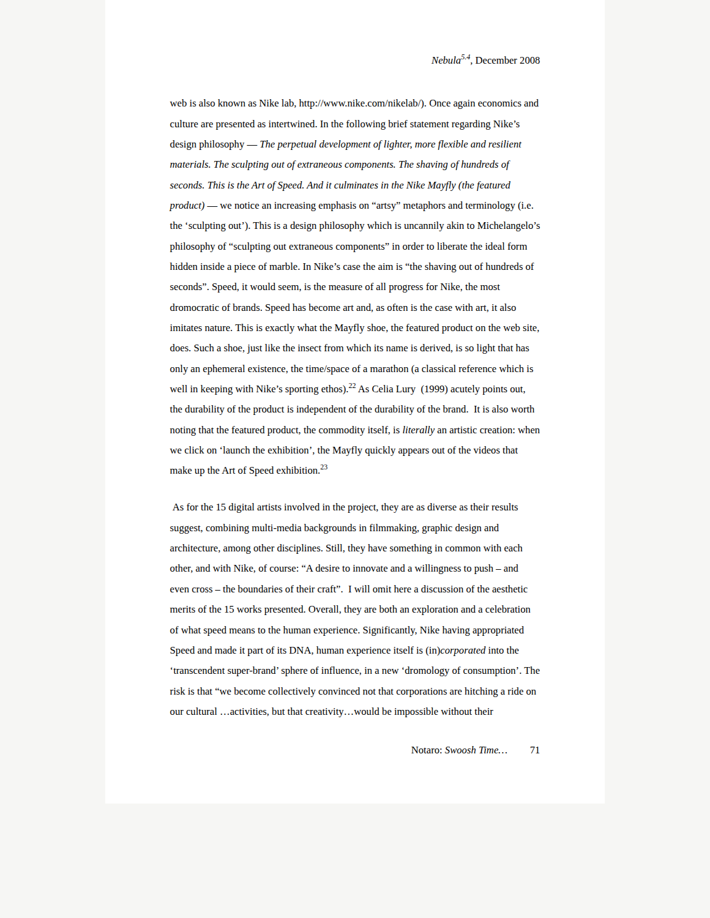Nebula5.4, December 2008
web is also known as Nike lab, http://www.nike.com/nikelab/). Once again economics and culture are presented as intertwined. In the following brief statement regarding Nike’s design philosophy — The perpetual development of lighter, more flexible and resilient materials. The sculpting out of extraneous components. The shaving of hundreds of seconds. This is the Art of Speed. And it culminates in the Nike Mayfly (the featured product) — we notice an increasing emphasis on “artsy” metaphors and terminology (i.e. the ‘sculpting out’). This is a design philosophy which is uncannily akin to Michelangelo’s philosophy of “sculpting out extraneous components” in order to liberate the ideal form hidden inside a piece of marble. In Nike’s case the aim is “the shaving out of hundreds of seconds”. Speed, it would seem, is the measure of all progress for Nike, the most dromocratic of brands. Speed has become art and, as often is the case with art, it also imitates nature. This is exactly what the Mayfly shoe, the featured product on the web site, does. Such a shoe, just like the insect from which its name is derived, is so light that has only an ephemeral existence, the time/space of a marathon (a classical reference which is well in keeping with Nike’s sporting ethos).22 As Celia Lury (1999) acutely points out, the durability of the product is independent of the durability of the brand. It is also worth noting that the featured product, the commodity itself, is literally an artistic creation: when we click on ‘launch the exhibition’, the Mayfly quickly appears out of the videos that make up the Art of Speed exhibition.23
As for the 15 digital artists involved in the project, they are as diverse as their results suggest, combining multi-media backgrounds in filmmaking, graphic design and architecture, among other disciplines. Still, they have something in common with each other, and with Nike, of course: “A desire to innovate and a willingness to push – and even cross – the boundaries of their craft”. I will omit here a discussion of the aesthetic merits of the 15 works presented. Overall, they are both an exploration and a celebration of what speed means to the human experience. Significantly, Nike having appropriated Speed and made it part of its DNA, human experience itself is (in)corporated into the ‘transcendent super-brand’ sphere of influence, in a new ‘dromology of consumption’. The risk is that “we become collectively convinced not that corporations are hitching a ride on our cultural …activities, but that creativity…would be impossible without their
Notaro: Swoosh Time…71